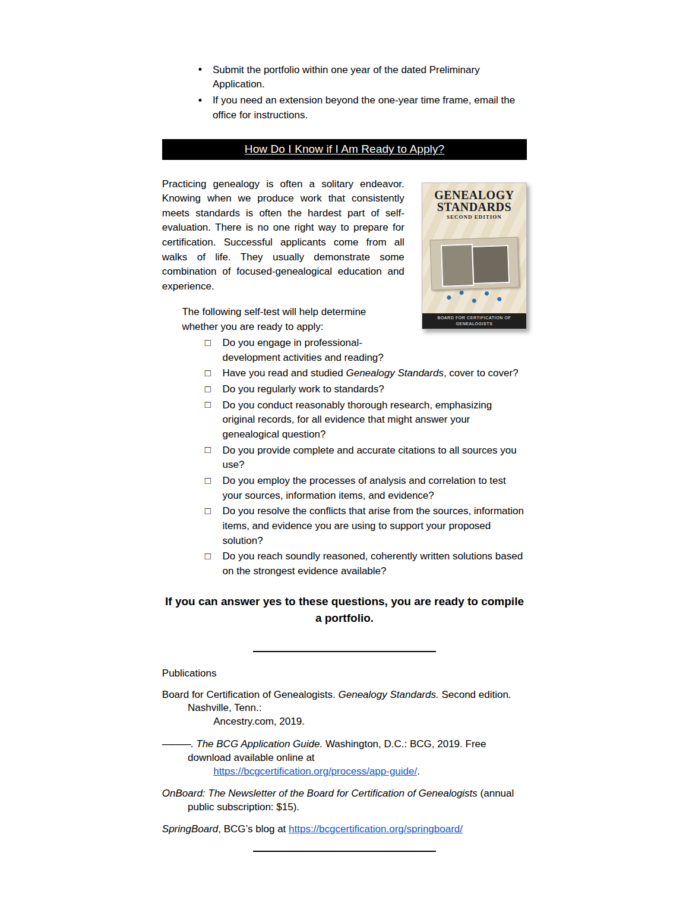Submit the portfolio within one year of the dated Preliminary Application.
If you need an extension beyond the one-year time frame, email the office for instructions.
How Do I Know if I Am Ready to Apply?
GENEALOGY STANDARDS SECOND EDITION
BOARD FOR CERTIFICATION OF GENEALOGISTS
Practicing genealogy is often a solitary endeavor. Knowing when we produce work that consistently meets standards is often the hardest part of self-evaluation. There is no one right way to prepare for certification. Successful applicants come from all walks of life. They usually demonstrate some combination of focused-genealogical education and experience.
The following self-test will help determine whether you are ready to apply:
Do you engage in professional-development activities and reading?
Have you read and studied Genealogy Standards, cover to cover?
Do you regularly work to standards?
Do you conduct reasonably thorough research, emphasizing original records, for all evidence that might answer your genealogical question?
Do you provide complete and accurate citations to all sources you use?
Do you employ the processes of analysis and correlation to test your sources, information items, and evidence?
Do you resolve the conflicts that arise from the sources, information items, and evidence you are using to support your proposed solution?
Do you reach soundly reasoned, coherently written solutions based on the strongest evidence available?
If you can answer yes to these questions, you are ready to compile a portfolio.
Publications
Board for Certification of Genealogists. Genealogy Standards. Second edition. Nashville, Tenn.: Ancestry.com, 2019.
———. The BCG Application Guide. Washington, D.C.: BCG, 2019. Free download available online at https://bcgcertification.org/process/app-guide/.
OnBoard: The Newsletter of the Board for Certification of Genealogists (annual public subscription: $15).
SpringBoard, BCG’s blog at https://bcgcertification.org/springboard/